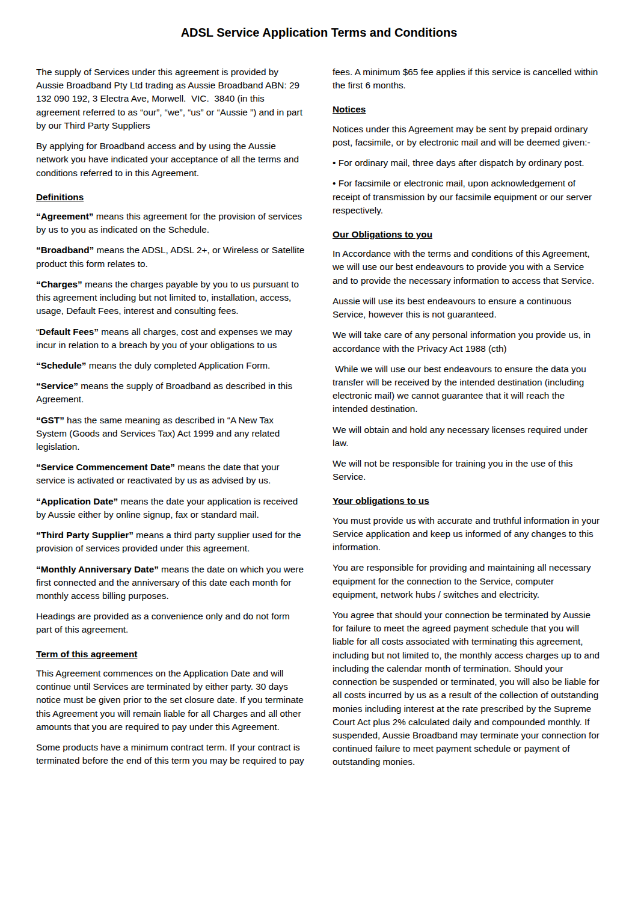ADSL Service Application Terms and Conditions
The supply of Services under this agreement is provided by Aussie Broadband Pty Ltd trading as Aussie Broadband ABN: 29 132 090 192, 3 Electra Ave, Morwell. VIC. 3840 (in this agreement referred to as “our”, “we”, “us” or “Aussie ”) and in part by our Third Party Suppliers
By applying for Broadband access and by using the Aussie network you have indicated your acceptance of all the terms and conditions referred to in this Agreement.
Definitions
“Agreement” means this agreement for the provision of services by us to you as indicated on the Schedule.
“Broadband” means the ADSL, ADSL 2+, or Wireless or Satellite product this form relates to.
“Charges” means the charges payable by you to us pursuant to this agreement including but not limited to, installation, access, usage, Default Fees, interest and consulting fees.
“Default Fees” means all charges, cost and expenses we may incur in relation to a breach by you of your obligations to us
“Schedule” means the duly completed Application Form.
“Service” means the supply of Broadband as described in this Agreement.
“GST” has the same meaning as described in “A New Tax System (Goods and Services Tax) Act 1999 and any related legislation.
“Service Commencement Date” means the date that your service is activated or reactivated by us as advised by us.
“Application Date” means the date your application is received by Aussie either by online signup, fax or standard mail.
“Third Party Supplier” means a third party supplier used for the provision of services provided under this agreement.
“Monthly Anniversary Date” means the date on which you were first connected and the anniversary of this date each month for monthly access billing purposes.
Headings are provided as a convenience only and do not form part of this agreement.
Term of this agreement
This Agreement commences on the Application Date and will continue until Services are terminated by either party. 30 days notice must be given prior to the set closure date. If you terminate this Agreement you will remain liable for all Charges and all other amounts that you are required to pay under this Agreement.
Some products have a minimum contract term. If your contract is terminated before the end of this term you may be required to pay fees. A minimum $65 fee applies if this service is cancelled within the first 6 months.
Notices
Notices under this Agreement may be sent by prepaid ordinary post, facsimile, or by electronic mail and will be deemed given:-
• For ordinary mail, three days after dispatch by ordinary post.
• For facsimile or electronic mail, upon acknowledgement of receipt of transmission by our facsimile equipment or our server respectively.
Our Obligations to you
In Accordance with the terms and conditions of this Agreement, we will use our best endeavours to provide you with a Service and to provide the necessary information to access that Service.
Aussie will use its best endeavours to ensure a continuous Service, however this is not guaranteed.
We will take care of any personal information you provide us, in accordance with the Privacy Act 1988 (cth)
While we will use our best endeavours to ensure the data you transfer will be received by the intended destination (including electronic mail) we cannot guarantee that it will reach the intended destination.
We will obtain and hold any necessary licenses required under law.
We will not be responsible for training you in the use of this Service.
Your obligations to us
You must provide us with accurate and truthful information in your Service application and keep us informed of any changes to this information.
You are responsible for providing and maintaining all necessary equipment for the connection to the Service, computer equipment, network hubs / switches and electricity.
You agree that should your connection be terminated by Aussie for failure to meet the agreed payment schedule that you will liable for all costs associated with terminating this agreement, including but not limited to, the monthly access charges up to and including the calendar month of termination. Should your connection be suspended or terminated, you will also be liable for all costs incurred by us as a result of the collection of outstanding monies including interest at the rate prescribed by the Supreme Court Act plus 2% calculated daily and compounded monthly. If suspended, Aussie Broadband may terminate your connection for continued failure to meet payment schedule or payment of outstanding monies.